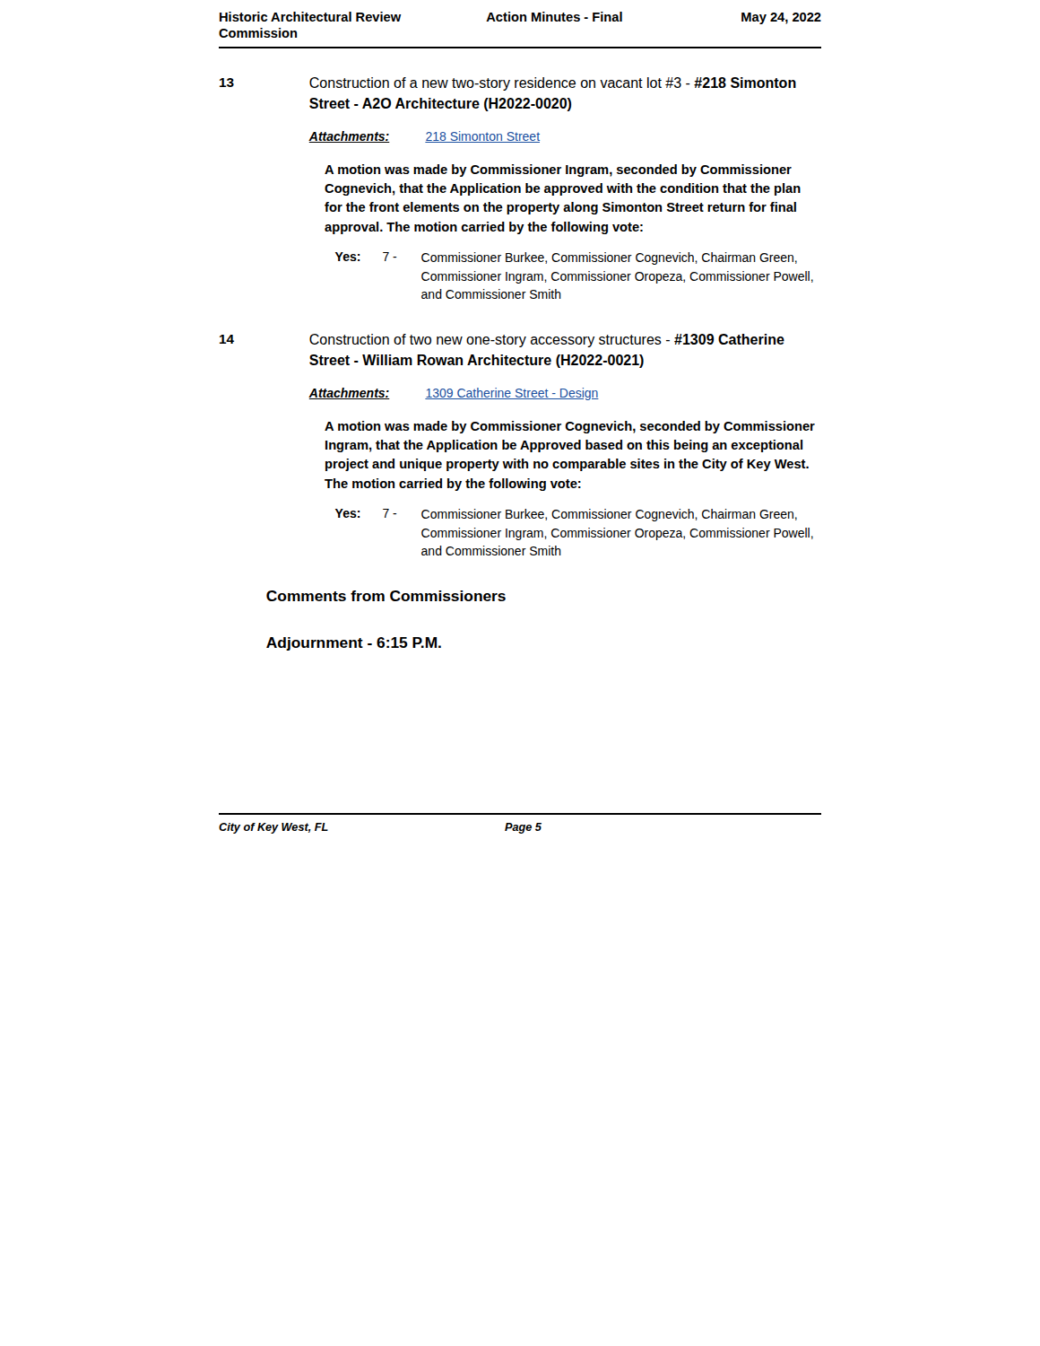Historic Architectural Review
Commission
Action Minutes - Final
May 24, 2022
13
Construction of a new two-story residence on vacant lot #3 - #218 Simonton Street - A2O Architecture (H2022-0020)
Attachments: 218 Simonton Street
A motion was made by Commissioner Ingram, seconded by Commissioner Cognevich, that the Application be approved with the condition that the plan for the front elements on the property along Simonton Street return for final approval. The motion carried by the following vote:
Yes:
7 -
Commissioner Burkee, Commissioner Cognevich, Chairman Green, Commissioner Ingram, Commissioner Oropeza, Commissioner Powell, and Commissioner Smith
14
Construction of two new one-story accessory structures - #1309 Catherine Street - William Rowan Architecture (H2022-0021)
Attachments: 1309 Catherine Street - Design
A motion was made by Commissioner Cognevich, seconded by Commissioner Ingram, that the Application be Approved based on this being an exceptional project and unique property with no comparable sites in the City of Key West. The motion carried by the following vote:
Yes:
7 -
Commissioner Burkee, Commissioner Cognevich, Chairman Green, Commissioner Ingram, Commissioner Oropeza, Commissioner Powell, and Commissioner Smith
Comments from Commissioners
Adjournment - 6:15 P.M.
City of Key West, FL
Page 5